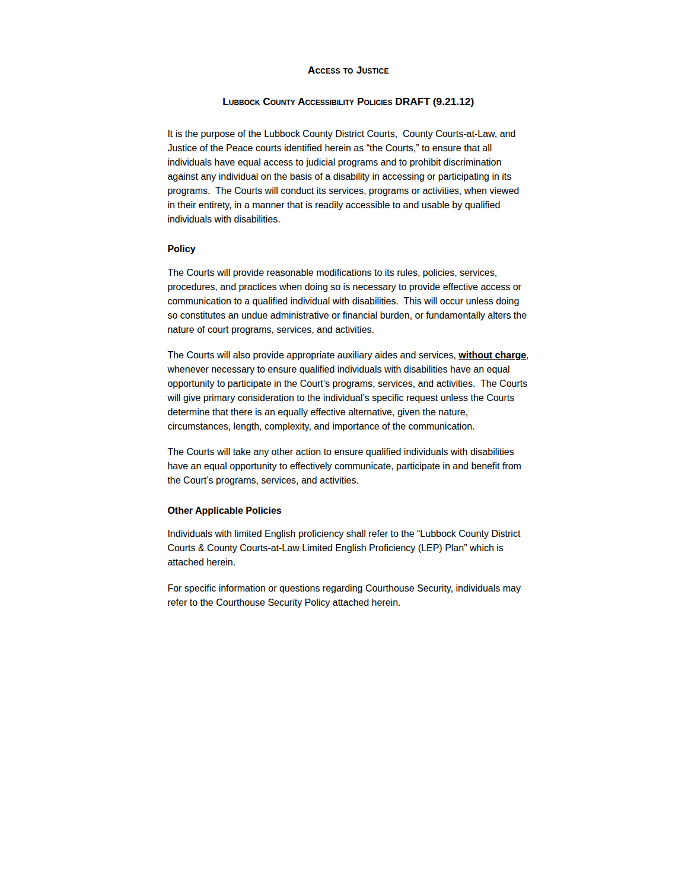Access to Justice
Lubbock County Accessibility Policies DRAFT (9.21.12)
It is the purpose of the Lubbock County District Courts, County Courts-at-Law, and Justice of the Peace courts identified herein as “the Courts,” to ensure that all individuals have equal access to judicial programs and to prohibit discrimination against any individual on the basis of a disability in accessing or participating in its programs. The Courts will conduct its services, programs or activities, when viewed in their entirety, in a manner that is readily accessible to and usable by qualified individuals with disabilities.
Policy
The Courts will provide reasonable modifications to its rules, policies, services, procedures, and practices when doing so is necessary to provide effective access or communication to a qualified individual with disabilities. This will occur unless doing so constitutes an undue administrative or financial burden, or fundamentally alters the nature of court programs, services, and activities.
The Courts will also provide appropriate auxiliary aides and services, without charge, whenever necessary to ensure qualified individuals with disabilities have an equal opportunity to participate in the Court’s programs, services, and activities. The Courts will give primary consideration to the individual’s specific request unless the Courts determine that there is an equally effective alternative, given the nature, circumstances, length, complexity, and importance of the communication.
The Courts will take any other action to ensure qualified individuals with disabilities have an equal opportunity to effectively communicate, participate in and benefit from the Court’s programs, services, and activities.
Other Applicable Policies
Individuals with limited English proficiency shall refer to the “Lubbock County District Courts & County Courts-at-Law Limited English Proficiency (LEP) Plan” which is attached herein.
For specific information or questions regarding Courthouse Security, individuals may refer to the Courthouse Security Policy attached herein.